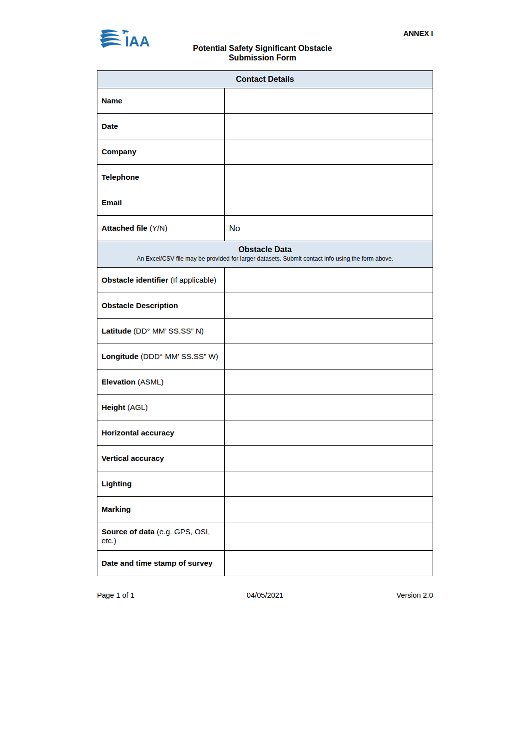IAA
Potential Safety Significant Obstacle Submission Form
ANNEX I
| Contact Details |
| --- |
| Name | |
| Date | |
| Company | |
| Telephone | |
| Email | |
| Attached file (Y/N) | No |
| Obstacle Data An Excel/CSV file may be provided for larger datasets. Submit contact info using the form above. |
| Obstacle identifier (If applicable) | |
| Obstacle Description | |
| Latitude (DD° MM’ SS.SS” N) | |
| Longitude (DDD° MM’ SS.SS” W) | |
| Elevation (ASML) | |
| Height (AGL) | |
| Horizontal accuracy | |
| Vertical accuracy | |
| Lighting | |
| Marking | |
| Source of data (e.g. GPS, OSI, etc.) | |
| Date and time stamp of survey | |
Page 1 of 1
04/05/2021
Version 2.0